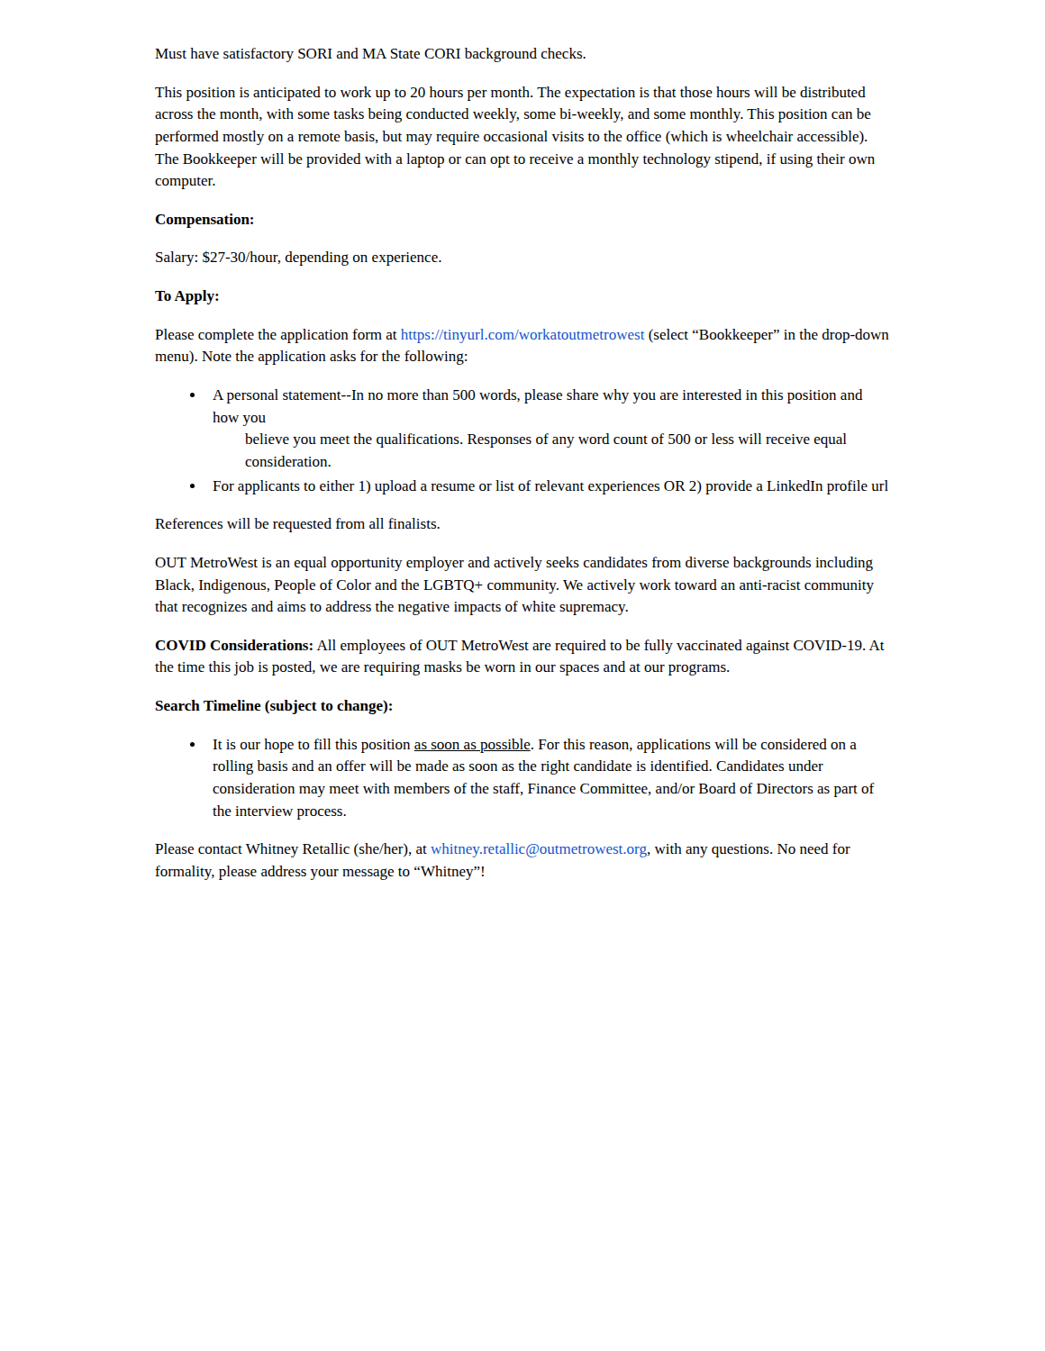Must have satisfactory SORI and MA State CORI background checks.
This position is anticipated to work up to 20 hours per month. The expectation is that those hours will be distributed across the month, with some tasks being conducted weekly, some bi-weekly, and some monthly. This position can be performed mostly on a remote basis, but may require occasional visits to the office (which is wheelchair accessible). The Bookkeeper will be provided with a laptop or can opt to receive a monthly technology stipend, if using their own computer.
Compensation:
Salary: $27-30/hour, depending on experience.
To Apply:
Please complete the application form at https://tinyurl.com/workatoutmetrowest (select “Bookkeeper” in the drop-down menu). Note the application asks for the following:
A personal statement--In no more than 500 words, please share why you are interested in this position and how you believe you meet the qualifications. Responses of any word count of 500 or less will receive equal consideration.
For applicants to either 1) upload a resume or list of relevant experiences OR 2) provide a LinkedIn profile url
References will be requested from all finalists.
OUT MetroWest is an equal opportunity employer and actively seeks candidates from diverse backgrounds including Black, Indigenous, People of Color and the LGBTQ+ community. We actively work toward an anti-racist community that recognizes and aims to address the negative impacts of white supremacy.
COVID Considerations: All employees of OUT MetroWest are required to be fully vaccinated against COVID-19. At the time this job is posted, we are requiring masks be worn in our spaces and at our programs.
Search Timeline (subject to change):
It is our hope to fill this position as soon as possible. For this reason, applications will be considered on a rolling basis and an offer will be made as soon as the right candidate is identified. Candidates under consideration may meet with members of the staff, Finance Committee, and/or Board of Directors as part of the interview process.
Please contact Whitney Retallic (she/her), at whitney.retallic@outmetrowest.org, with any questions. No need for formality, please address your message to “Whitney”!